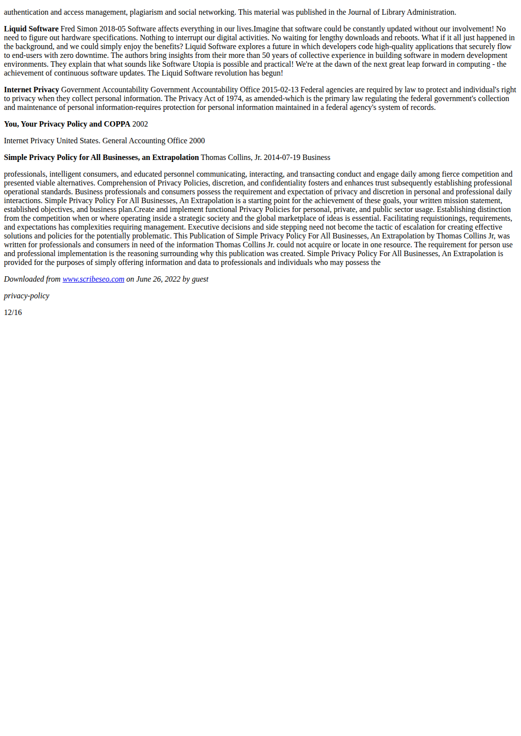authentication and access management, plagiarism and social networking. This material was published in the Journal of Library Administration.
Liquid Software Fred Simon 2018-05 Software affects everything in our lives.Imagine that software could be constantly updated without our involvement! No need to figure out hardware specifications. Nothing to interrupt our digital activities. No waiting for lengthy downloads and reboots. What if it all just happened in the background, and we could simply enjoy the benefits? Liquid Software explores a future in which developers code high-quality applications that securely flow to end-users with zero downtime. The authors bring insights from their more than 50 years of collective experience in building software in modern development environments. They explain that what sounds like Software Utopia is possible and practical! We're at the dawn of the next great leap forward in computing - the achievement of continuous software updates. The Liquid Software revolution has begun!
Internet Privacy Government Accountability Government Accountability Office 2015-02-13 Federal agencies are required by law to protect and individual's right to privacy when they collect personal information. The Privacy Act of 1974, as amended-which is the primary law regulating the federal government's collection and maintenance of personal information-requires protection for personal information maintained in a federal agency's system of records.
You, Your Privacy Policy and COPPA 2002
Internet Privacy United States. General Accounting Office 2000
Simple Privacy Policy for All Businesses, an Extrapolation Thomas Collins, Jr. 2014-07-19 Business
professionals, intelligent consumers, and educated personnel communicating, interacting, and transacting conduct and engage daily among fierce competition and presented viable alternatives. Comprehension of Privacy Policies, discretion, and confidentiality fosters and enhances trust subsequently establishing professional operational standards. Business professionals and consumers possess the requirement and expectation of privacy and discretion in personal and professional daily interactions. Simple Privacy Policy For All Businesses, An Extrapolation is a starting point for the achievement of these goals, your written mission statement, established objectives, and business plan.Create and implement functional Privacy Policies for personal, private, and public sector usage. Establishing distinction from the competition when or where operating inside a strategic society and the global marketplace of ideas is essential. Facilitating requistionings, requirements, and expectations has complexities requiring management. Executive decisions and side stepping need not become the tactic of escalation for creating effective solutions and policies for the potentially problematic. This Publication of Simple Privacy Policy For All Businesses, An Extrapolation by Thomas Collins Jr, was written for professionals and consumers in need of the information Thomas Collins Jr. could not acquire or locate in one resource. The requirement for person use and professional implementation is the reasoning surrounding why this publication was created. Simple Privacy Policy For All Businesses, An Extrapolation is provided for the purposes of simply offering information and data to professionals and individuals who may possess the
Downloaded from www.scribeseo.com on June 26, 2022 by guest
privacy-policy
12/16